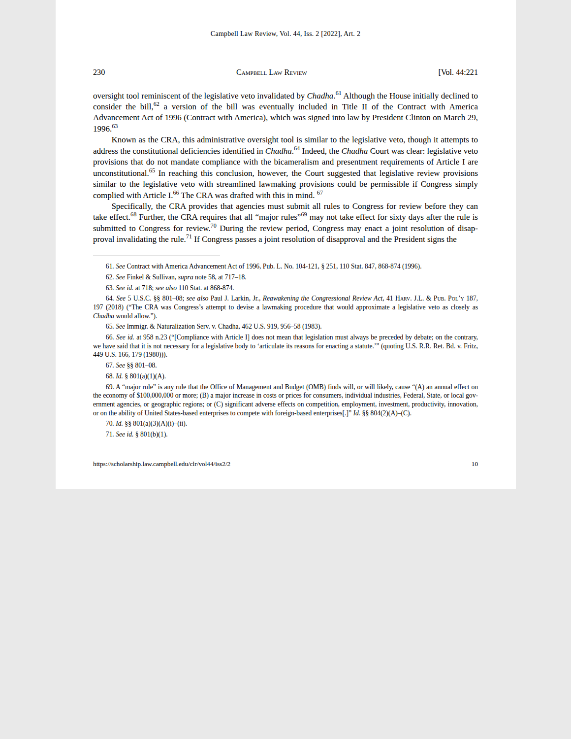Campbell Law Review, Vol. 44, Iss. 2 [2022], Art. 2
230 Campbell Law Review [Vol. 44:221
oversight tool reminiscent of the legislative veto invalidated by Chadha.61 Although the House initially declined to consider the bill,62 a version of the bill was eventually included in Title II of the Contract with America Advancement Act of 1996 (Contract with America), which was signed into law by President Clinton on March 29, 1996.63
Known as the CRA, this administrative oversight tool is similar to the legislative veto, though it attempts to address the constitutional deficiencies identified in Chadha.64 Indeed, the Chadha Court was clear: legislative veto provisions that do not mandate compliance with the bicameralism and presentment requirements of Article I are unconstitutional.65 In reaching this conclusion, however, the Court suggested that legislative review provisions similar to the legislative veto with streamlined lawmaking provisions could be permissible if Congress simply complied with Article I.66 The CRA was drafted with this in mind. 67
Specifically, the CRA provides that agencies must submit all rules to Congress for review before they can take effect.68 Further, the CRA requires that all “major rules”69 may not take effect for sixty days after the rule is submitted to Congress for review.70 During the review period, Congress may enact a joint resolution of disapproval invalidating the rule.71 If Congress passes a joint resolution of disapproval and the President signs the
61. See Contract with America Advancement Act of 1996, Pub. L. No. 104-121, § 251, 110 Stat. 847, 868-874 (1996).
62. See Finkel & Sullivan, supra note 58, at 717–18.
63. See id. at 718; see also 110 Stat. at 868-874.
64. See 5 U.S.C. §§ 801–08; see also Paul J. Larkin, Jr., Reawakening the Congressional Review Act, 41 Harv. J.L. & Pub. Pol’y 187, 197 (2018) (“The CRA was Congress’s attempt to devise a lawmaking procedure that would approximate a legislative veto as closely as Chadha would allow.”).
65. See Immigr. & Naturalization Serv. v. Chadha, 462 U.S. 919, 956–58 (1983).
66. See id. at 958 n.23 (“[Compliance with Article I] does not mean that legislation must always be preceded by debate; on the contrary, we have said that it is not necessary for a legislative body to ‘articulate its reasons for enacting a statute.’” (quoting U.S. R.R. Ret. Bd. v. Fritz, 449 U.S. 166, 179 (1980))).
67. See §§ 801–08.
68. Id. § 801(a)(1)(A).
69. A “major rule” is any rule that the Office of Management and Budget (OMB) finds will, or will likely, cause “(A) an annual effect on the economy of $100,000,000 or more; (B) a major increase in costs or prices for consumers, individual industries, Federal, State, or local government agencies, or geographic regions; or (C) significant adverse effects on competition, employment, investment, productivity, innovation, or on the ability of United States-based enterprises to compete with foreign-based enterprises[.]” Id. §§ 804(2)(A)–(C).
70. Id. §§ 801(a)(3)(A)(i)–(ii).
71. See id. § 801(b)(1).
https://scholarship.law.campbell.edu/clr/vol44/iss2/2 10